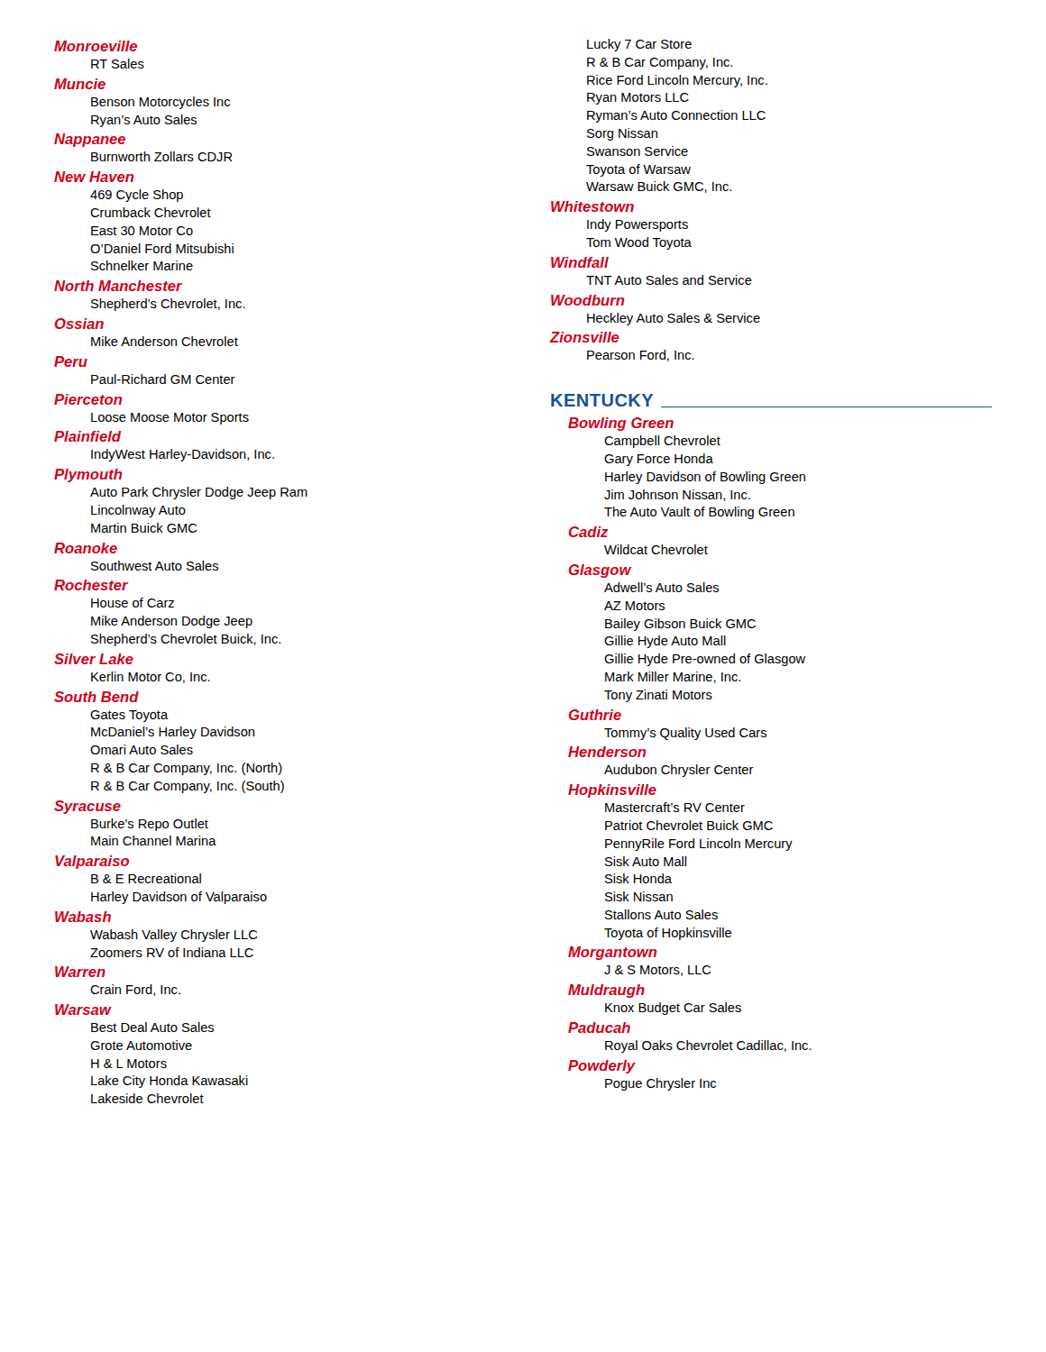Monroeville
RT Sales
Muncie
Benson Motorcycles Inc
Ryan’s Auto Sales
Nappanee
Burnworth Zollars CDJR
New Haven
469 Cycle Shop
Crumback Chevrolet
East 30 Motor Co
O’Daniel Ford Mitsubishi
Schnelker Marine
North Manchester
Shepherd’s Chevrolet, Inc.
Ossian
Mike Anderson Chevrolet
Peru
Paul-Richard GM Center
Pierceton
Loose Moose Motor Sports
Plainfield
IndyWest Harley-Davidson, Inc.
Plymouth
Auto Park Chrysler Dodge Jeep Ram
Lincolnway Auto
Martin Buick GMC
Roanoke
Southwest Auto Sales
Rochester
House of Carz
Mike Anderson Dodge Jeep
Shepherd’s Chevrolet Buick, Inc.
Silver Lake
Kerlin Motor Co, Inc.
South Bend
Gates Toyota
McDaniel’s Harley Davidson
Omari Auto Sales
R & B Car Company, Inc. (North)
R & B Car Company, Inc. (South)
Syracuse
Burke’s Repo Outlet
Main Channel Marina
Valparaiso
B & E Recreational
Harley Davidson of Valparaiso
Wabash
Wabash Valley Chrysler LLC
Zoomers RV of Indiana LLC
Warren
Crain Ford, Inc.
Warsaw
Best Deal Auto Sales
Grote Automotive
H & L Motors
Lake City Honda Kawasaki
Lakeside Chevrolet
Lucky 7 Car Store
R & B Car Company, Inc.
Rice Ford Lincoln Mercury, Inc.
Ryan Motors LLC
Ryman’s Auto Connection LLC
Sorg Nissan
Swanson Service
Toyota of Warsaw
Warsaw Buick GMC, Inc.
Whitestown
Indy Powersports
Tom Wood Toyota
Windfall
TNT Auto Sales and Service
Woodburn
Heckley Auto Sales & Service
Zionsville
Pearson Ford, Inc.
KENTUCKY
Bowling Green
Campbell Chevrolet
Gary Force Honda
Harley Davidson of Bowling Green
Jim Johnson Nissan, Inc.
The Auto Vault of Bowling Green
Cadiz
Wildcat Chevrolet
Glasgow
Adwell’s Auto Sales
AZ Motors
Bailey Gibson Buick GMC
Gillie Hyde Auto Mall
Gillie Hyde Pre-owned of Glasgow
Mark Miller Marine, Inc.
Tony Zinati Motors
Guthrie
Tommy’s Quality Used Cars
Henderson
Audubon Chrysler Center
Hopkinsville
Mastercraft’s RV Center
Patriot Chevrolet Buick GMC
PennyRile Ford Lincoln Mercury
Sisk Auto Mall
Sisk Honda
Sisk Nissan
Stallons Auto Sales
Toyota of Hopkinsville
Morgantown
J & S Motors, LLC
Muldraugh
Knox Budget Car Sales
Paducah
Royal Oaks Chevrolet Cadillac, Inc.
Powderly
Pogue Chrysler Inc